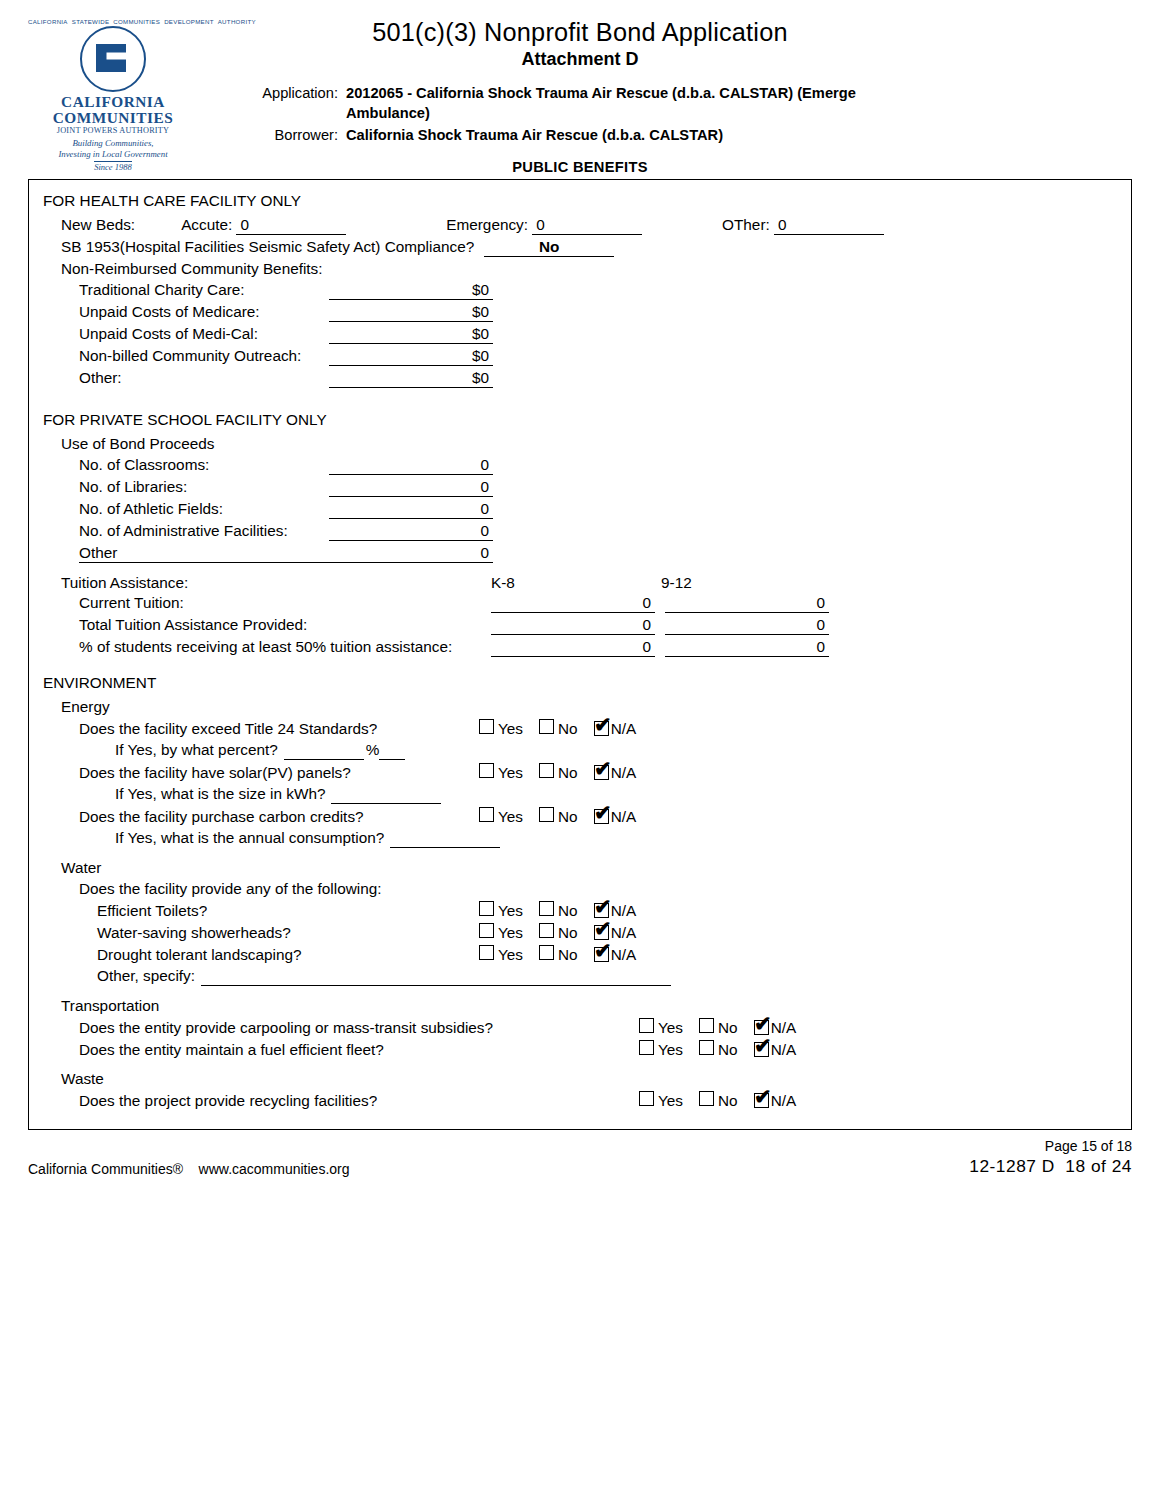CALIFORNIA STATEWIDE COMMUNITIES DEVELOPMENT AUTHORITY
CALIFORNIA
COMMUNITIES
JOINT POWERS AUTHORITY
Building Communities,
Investing in Local Government
Since 1988
501(c)(3) Nonprofit Bond Application
Attachment D
Application:
2012065 - California Shock Trauma Air Rescue (d.b.a. CALSTAR) (Emerge
Ambulance)
Borrower:
California Shock Trauma Air Rescue (d.b.a. CALSTAR)
PUBLIC BENEFITS
FOR HEALTH CARE FACILITY ONLY
New Beds: Accute: 0 Emergency: 0 OTher: 0
SB 1953(Hospital Facilities Seismic Safety Act) Compliance? No
Non-Reimbursed Community Benefits:
Traditional Charity Care: $0
Unpaid Costs of Medicare: $0
Unpaid Costs of Medi-Cal: $0
Non-billed Community Outreach: $0
Other: $0
FOR PRIVATE SCHOOL FACILITY ONLY
Use of Bond Proceeds
No. of Classrooms: 0
No. of Libraries: 0
No. of Athletic Fields: 0
No. of Administrative Facilities: 0
Other 0
Tuition Assistance: K-8 9-12
Current Tuition: 0 0
Total Tuition Assistance Provided: 0 0
% of students receiving at least 50% tuition assistance: 0 0
ENVIRONMENT
Energy
Does the facility exceed Title 24 Standards? Yes No ✔N/A
If Yes, by what percent? %
Does the facility have solar(PV) panels? Yes No ✔N/A
If Yes, what is the size in kWh?
Does the facility purchase carbon credits? Yes No ✔N/A
If Yes, what is the annual consumption?
Water
Does the facility provide any of the following:
Efficient Toilets? Yes No ✔N/A
Water-saving showerheads? Yes No ✔N/A
Drought tolerant landscaping? Yes No ✔N/A
Other, specify:
Transportation
Does the entity provide carpooling or mass-transit subsidies? Yes No ✔N/A
Does the entity maintain a fuel efficient fleet? Yes No ✔N/A
Waste
Does the project provide recycling facilities? Yes No ✔N/A
California Communities® www.cacommunities.org
Page 15 of 18
12-1287 D 18 of 24